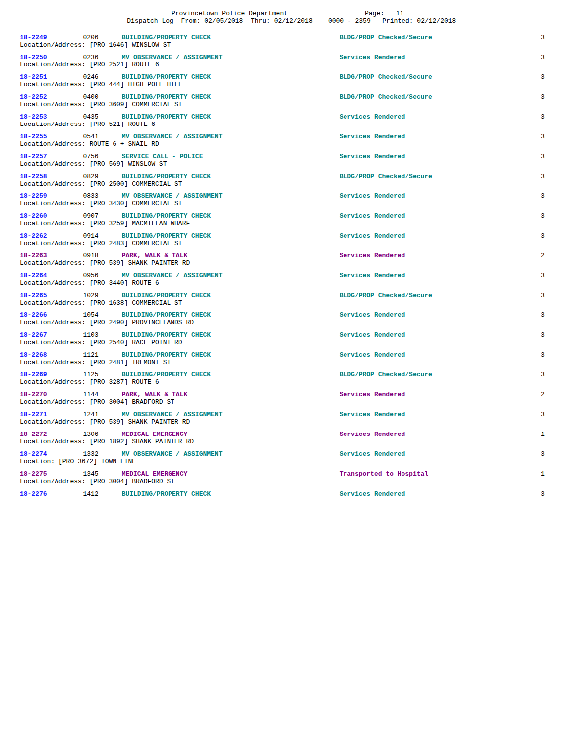Provincetown Police Department Page: 11
Dispatch Log From: 02/05/2018 Thru: 02/12/2018 0000 - 2359 Printed: 02/12/2018
| 18-2249 | 0206 | BUILDING/PROPERTY CHECK | BLDG/PROP Checked/Secure | 3 |
| Location/Address: [PRO 1646] WINSLOW ST |
| 18-2250 | 0236 | MV OBSERVANCE / ASSIGNMENT | Services Rendered | 3 |
| Location/Address: [PRO 2521] ROUTE 6 |
| 18-2251 | 0246 | BUILDING/PROPERTY CHECK | BLDG/PROP Checked/Secure | 3 |
| Location/Address: [PRO 444] HIGH POLE HILL |
| 18-2252 | 0400 | BUILDING/PROPERTY CHECK | BLDG/PROP Checked/Secure | 3 |
| Location/Address: [PRO 3609] COMMERCIAL ST |
| 18-2253 | 0435 | BUILDING/PROPERTY CHECK | Services Rendered | 3 |
| Location/Address: [PRO 521] ROUTE 6 |
| 18-2255 | 0541 | MV OBSERVANCE / ASSIGNMENT | Services Rendered | 3 |
| Location/Address: ROUTE 6 + SNAIL RD |
| 18-2257 | 0756 | SERVICE CALL - POLICE | Services Rendered | 3 |
| Location/Address: [PRO 569] WINSLOW ST |
| 18-2258 | 0829 | BUILDING/PROPERTY CHECK | BLDG/PROP Checked/Secure | 3 |
| Location/Address: [PRO 2500] COMMERCIAL ST |
| 18-2259 | 0833 | MV OBSERVANCE / ASSIGNMENT | Services Rendered | 3 |
| Location/Address: [PRO 3430] COMMERCIAL ST |
| 18-2260 | 0907 | BUILDING/PROPERTY CHECK | Services Rendered | 3 |
| Location/Address: [PRO 3259] MACMILLAN WHARF |
| 18-2262 | 0914 | BUILDING/PROPERTY CHECK | Services Rendered | 3 |
| Location/Address: [PRO 2483] COMMERCIAL ST |
| 18-2263 | 0918 | PARK, WALK & TALK | Services Rendered | 2 |
| Location/Address: [PRO 539] SHANK PAINTER RD |
| 18-2264 | 0956 | MV OBSERVANCE / ASSIGNMENT | Services Rendered | 3 |
| Location/Address: [PRO 3440] ROUTE 6 |
| 18-2265 | 1029 | BUILDING/PROPERTY CHECK | BLDG/PROP Checked/Secure | 3 |
| Location/Address: [PRO 1638] COMMERCIAL ST |
| 18-2266 | 1054 | BUILDING/PROPERTY CHECK | Services Rendered | 3 |
| Location/Address: [PRO 2490] PROVINCELANDS RD |
| 18-2267 | 1103 | BUILDING/PROPERTY CHECK | Services Rendered | 3 |
| Location/Address: [PRO 2540] RACE POINT RD |
| 18-2268 | 1121 | BUILDING/PROPERTY CHECK | Services Rendered | 3 |
| Location/Address: [PRO 2481] TREMONT ST |
| 18-2269 | 1125 | BUILDING/PROPERTY CHECK | BLDG/PROP Checked/Secure | 3 |
| Location/Address: [PRO 3287] ROUTE 6 |
| 18-2270 | 1144 | PARK, WALK & TALK | Services Rendered | 2 |
| Location/Address: [PRO 3004] BRADFORD ST |
| 18-2271 | 1241 | MV OBSERVANCE / ASSIGNMENT | Services Rendered | 3 |
| Location/Address: [PRO 539] SHANK PAINTER RD |
| 18-2272 | 1306 | MEDICAL EMERGENCY | Services Rendered | 1 |
| Location/Address: [PRO 1892] SHANK PAINTER RD |
| 18-2274 | 1332 | MV OBSERVANCE / ASSIGNMENT | Services Rendered | 3 |
| Location: [PRO 3672] TOWN LINE |
| 18-2275 | 1345 | MEDICAL EMERGENCY | Transported to Hospital | 1 |
| Location/Address: [PRO 3004] BRADFORD ST |
| 18-2276 | 1412 | BUILDING/PROPERTY CHECK | Services Rendered | 3 |